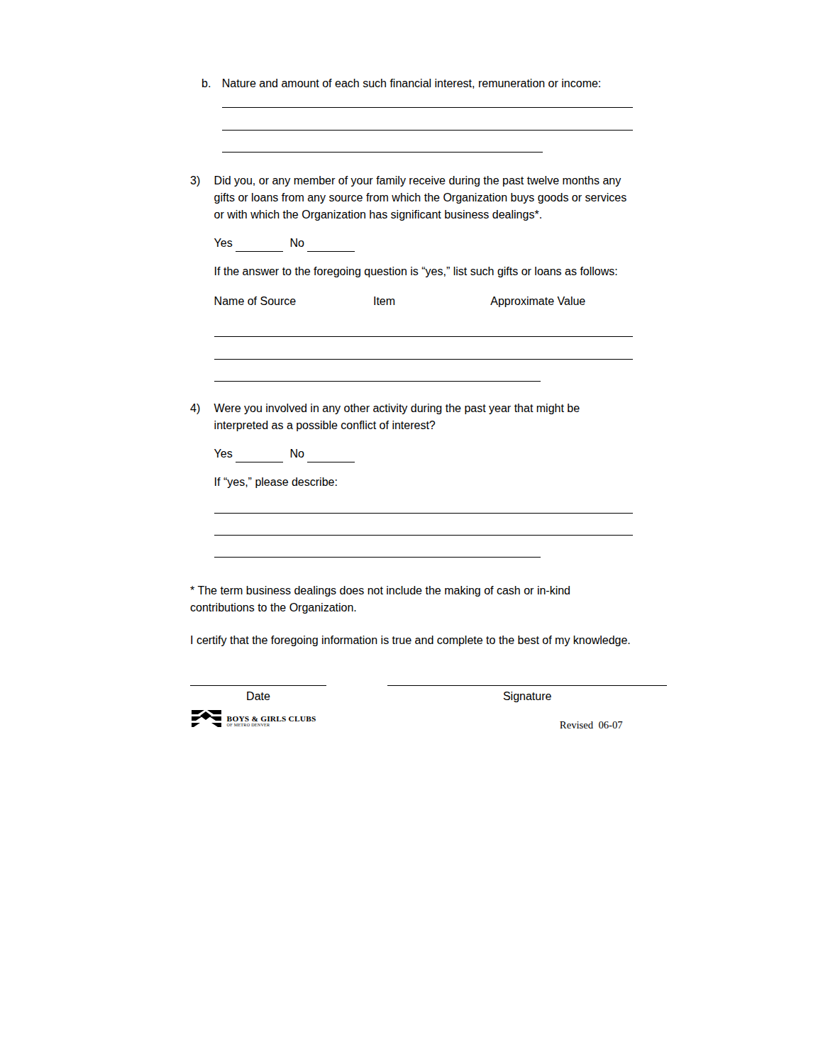b.
Nature and amount of each such financial interest, remuneration or income:
3)
Did you, or any member of your family receive during the past twelve months any gifts or loans from any source from which the Organization buys goods or services or with which the Organization has significant business dealings*.
Yes No
If the answer to the foregoing question is “yes,” list such gifts or loans as follows:
Name of Source
Item
Approximate Value
4)
Were you involved in any other activity during the past year that might be interpreted as a possible conflict of interest?
Yes No
If “yes,” please describe:
* The term business dealings does not include the making of cash or in-kind contributions to the Organization.
I certify that the foregoing information is true and complete to the best of my knowledge.
Date
Signature
BOYS & GIRLS CLUBS
OF METRO DENVER
Revised 06-07